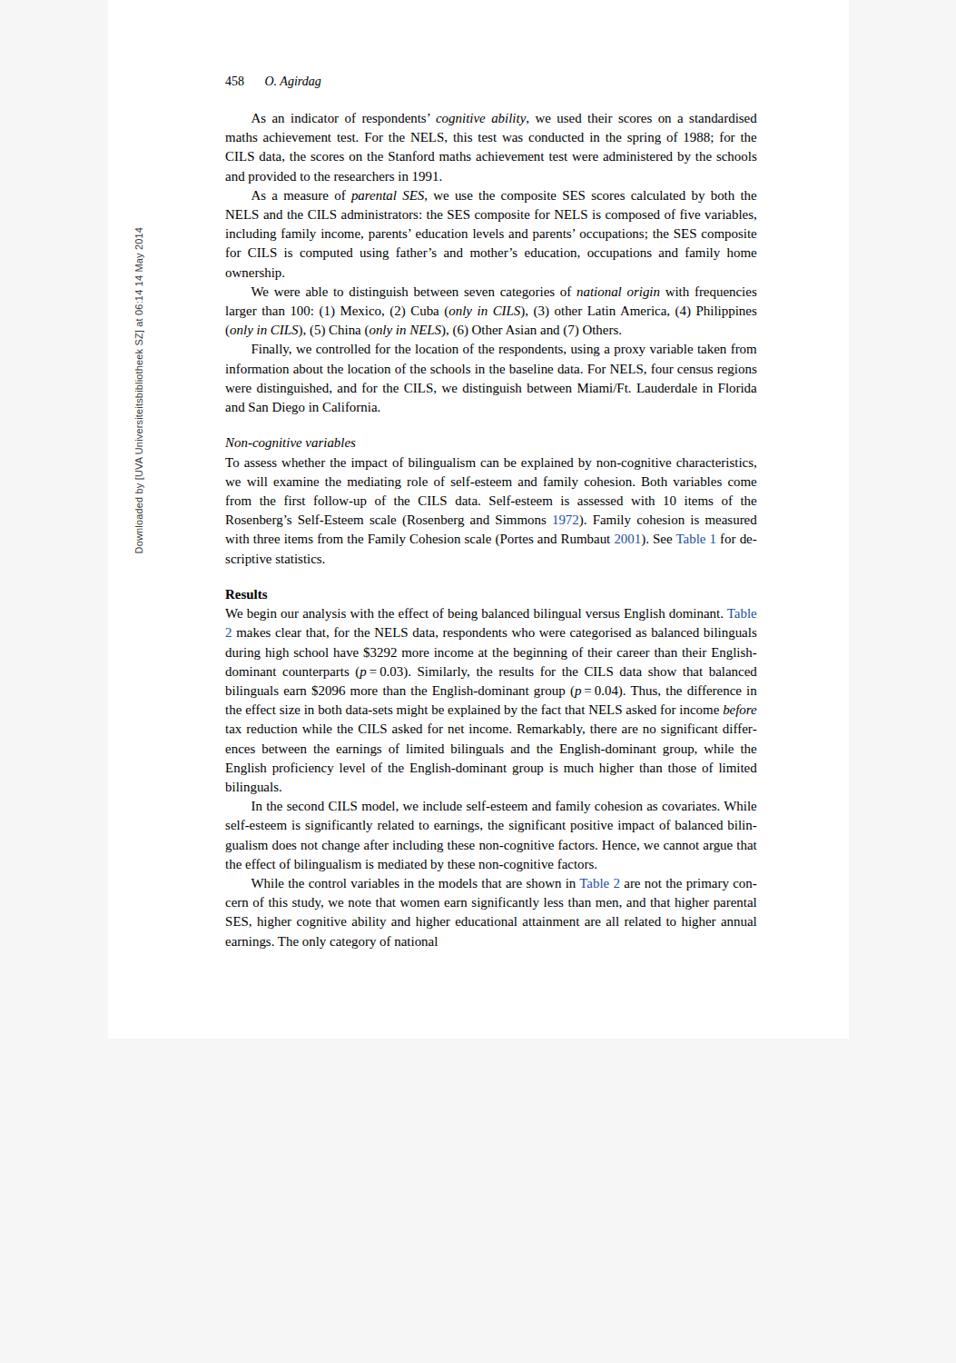Downloaded by [UVA Universiteitsbibliotheek SZ] at 06:14 14 May 2014
458 O. Agirdag
As an indicator of respondents’ cognitive ability, we used their scores on a standardised maths achievement test. For the NELS, this test was conducted in the spring of 1988; for the CILS data, the scores on the Stanford maths achievement test were administered by the schools and provided to the researchers in 1991.
As a measure of parental SES, we use the composite SES scores calculated by both the NELS and the CILS administrators: the SES composite for NELS is composed of five variables, including family income, parents’ education levels and parents’ occupations; the SES composite for CILS is computed using father’s and mother’s education, occupations and family home ownership.
We were able to distinguish between seven categories of national origin with frequencies larger than 100: (1) Mexico, (2) Cuba (only in CILS), (3) other Latin America, (4) Philippines (only in CILS), (5) China (only in NELS), (6) Other Asian and (7) Others.
Finally, we controlled for the location of the respondents, using a proxy variable taken from information about the location of the schools in the baseline data. For NELS, four census regions were distinguished, and for the CILS, we distinguish between Miami/Ft. Lauderdale in Florida and San Diego in California.
Non-cognitive variables
To assess whether the impact of bilingualism can be explained by non-cognitive characteristics, we will examine the mediating role of self-esteem and family cohesion. Both variables come from the first follow-up of the CILS data. Self-esteem is assessed with 10 items of the Rosenberg’s Self-Esteem scale (Rosenberg and Simmons 1972). Family cohesion is measured with three items from the Family Cohesion scale (Portes and Rumbaut 2001). See Table 1 for descriptive statistics.
Results
We begin our analysis with the effect of being balanced bilingual versus English dominant. Table 2 makes clear that, for the NELS data, respondents who were categorised as balanced bilinguals during high school have $3292 more income at the beginning of their career than their English-dominant counterparts (p = 0.03). Similarly, the results for the CILS data show that balanced bilinguals earn $2096 more than the English-dominant group (p = 0.04). Thus, the difference in the effect size in both data-sets might be explained by the fact that NELS asked for income before tax reduction while the CILS asked for net income. Remarkably, there are no significant differences between the earnings of limited bilinguals and the English-dominant group, while the English proficiency level of the English-dominant group is much higher than those of limited bilinguals.
In the second CILS model, we include self-esteem and family cohesion as covariates. While self-esteem is significantly related to earnings, the significant positive impact of balanced bilingualism does not change after including these non-cognitive factors. Hence, we cannot argue that the effect of bilingualism is mediated by these non-cognitive factors.
While the control variables in the models that are shown in Table 2 are not the primary concern of this study, we note that women earn significantly less than men, and that higher parental SES, higher cognitive ability and higher educational attainment are all related to higher annual earnings. The only category of national